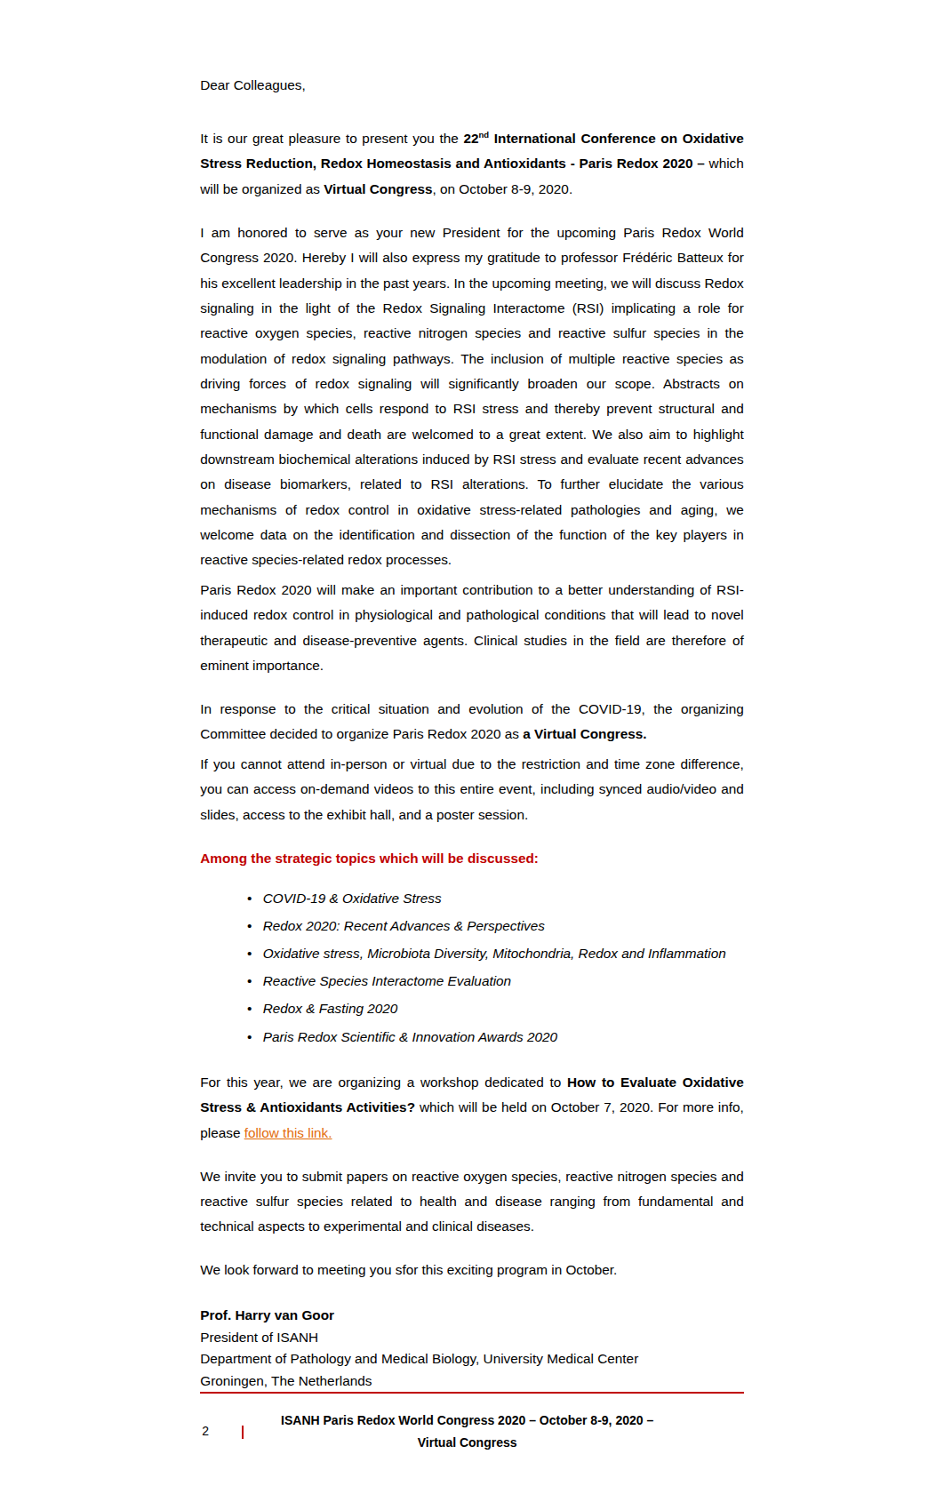Dear Colleagues,
It is our great pleasure to present you the 22nd International Conference on Oxidative Stress Reduction, Redox Homeostasis and Antioxidants - Paris Redox 2020 – which will be organized as Virtual Congress, on October 8-9, 2020.
I am honored to serve as your new President for the upcoming Paris Redox World Congress 2020. Hereby I will also express my gratitude to professor Frédéric Batteux for his excellent leadership in the past years. In the upcoming meeting, we will discuss Redox signaling in the light of the Redox Signaling Interactome (RSI) implicating a role for reactive oxygen species, reactive nitrogen species and reactive sulfur species in the modulation of redox signaling pathways. The inclusion of multiple reactive species as driving forces of redox signaling will significantly broaden our scope. Abstracts on mechanisms by which cells respond to RSI stress and thereby prevent structural and functional damage and death are welcomed to a great extent. We also aim to highlight downstream biochemical alterations induced by RSI stress and evaluate recent advances on disease biomarkers, related to RSI alterations. To further elucidate the various mechanisms of redox control in oxidative stress-related pathologies and aging, we welcome data on the identification and dissection of the function of the key players in reactive species-related redox processes.
Paris Redox 2020 will make an important contribution to a better understanding of RSI-induced redox control in physiological and pathological conditions that will lead to novel therapeutic and disease-preventive agents. Clinical studies in the field are therefore of eminent importance.
In response to the critical situation and evolution of the COVID-19, the organizing Committee decided to organize Paris Redox 2020 as a Virtual Congress.
If you cannot attend in-person or virtual due to the restriction and time zone difference, you can access on-demand videos to this entire event, including synced audio/video and slides, access to the exhibit hall, and a poster session.
Among the strategic topics which will be discussed:
COVID-19 & Oxidative Stress
Redox 2020: Recent Advances & Perspectives
Oxidative stress, Microbiota Diversity, Mitochondria, Redox and Inflammation
Reactive Species Interactome Evaluation
Redox & Fasting 2020
Paris Redox Scientific & Innovation Awards 2020
For this year, we are organizing a workshop dedicated to How to Evaluate Oxidative Stress & Antioxidants Activities? which will be held on October 7, 2020. For more info, please follow this link.
We invite you to submit papers on reactive oxygen species, reactive nitrogen species and reactive sulfur species related to health and disease ranging from fundamental and technical aspects to experimental and clinical diseases.
We look forward to meeting you sfor this exciting program in October.
Prof. Harry van Goor
President of ISANH
Department of Pathology and Medical Biology, University Medical Center
Groningen, The Netherlands
2
ISANH Paris Redox World Congress 2020 – October 8-9, 2020 – Virtual Congress